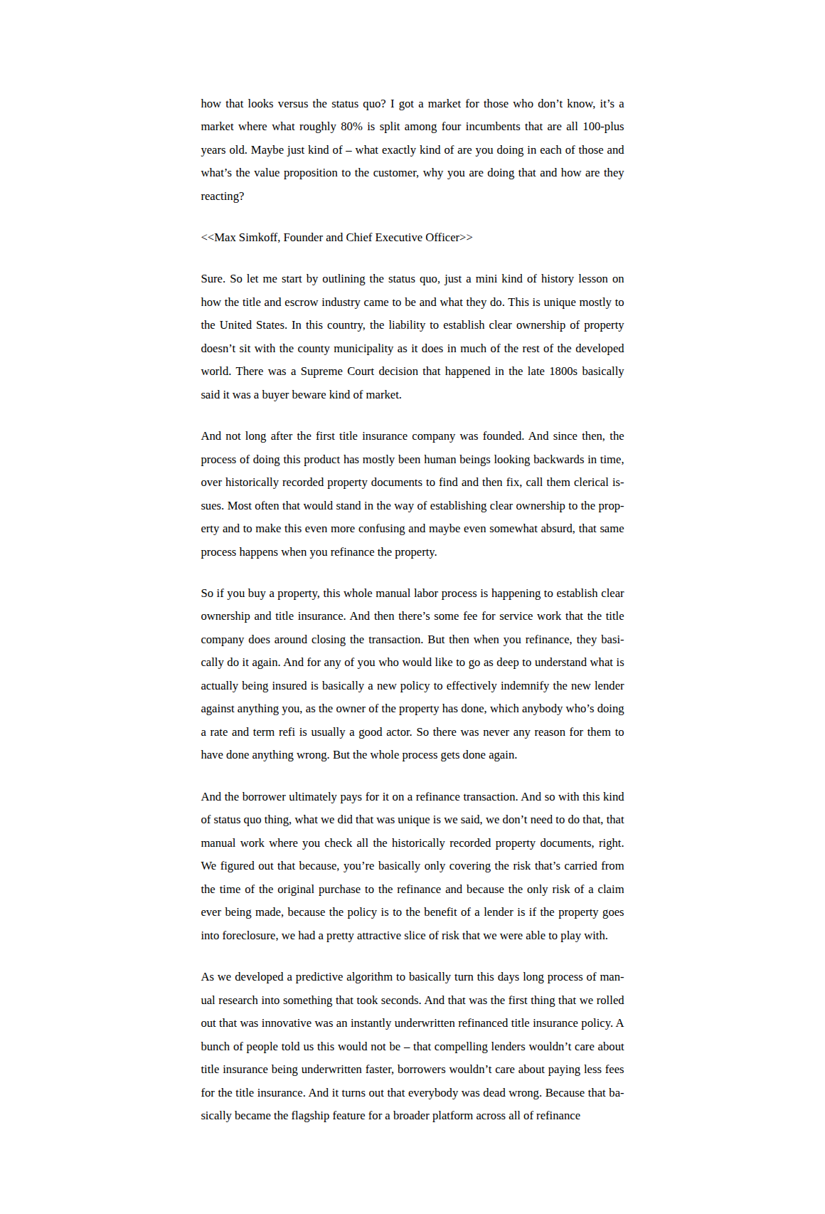how that looks versus the status quo? I got a market for those who don’t know, it’s a market where what roughly 80% is split among four incumbents that are all 100-plus years old. Maybe just kind of – what exactly kind of are you doing in each of those and what’s the value proposition to the customer, why you are doing that and how are they reacting?
<<Max Simkoff, Founder and Chief Executive Officer>>
Sure. So let me start by outlining the status quo, just a mini kind of history lesson on how the title and escrow industry came to be and what they do. This is unique mostly to the United States. In this country, the liability to establish clear ownership of property doesn’t sit with the county municipality as it does in much of the rest of the developed world. There was a Supreme Court decision that happened in the late 1800s basically said it was a buyer beware kind of market.
And not long after the first title insurance company was founded. And since then, the process of doing this product has mostly been human beings looking backwards in time, over historically recorded property documents to find and then fix, call them clerical issues. Most often that would stand in the way of establishing clear ownership to the property and to make this even more confusing and maybe even somewhat absurd, that same process happens when you refinance the property.
So if you buy a property, this whole manual labor process is happening to establish clear ownership and title insurance. And then there’s some fee for service work that the title company does around closing the transaction. But then when you refinance, they basically do it again. And for any of you who would like to go as deep to understand what is actually being insured is basically a new policy to effectively indemnify the new lender against anything you, as the owner of the property has done, which anybody who’s doing a rate and term refi is usually a good actor. So there was never any reason for them to have done anything wrong. But the whole process gets done again.
And the borrower ultimately pays for it on a refinance transaction. And so with this kind of status quo thing, what we did that was unique is we said, we don’t need to do that, that manual work where you check all the historically recorded property documents, right. We figured out that because, you’re basically only covering the risk that’s carried from the time of the original purchase to the refinance and because the only risk of a claim ever being made, because the policy is to the benefit of a lender is if the property goes into foreclosure, we had a pretty attractive slice of risk that we were able to play with.
As we developed a predictive algorithm to basically turn this days long process of manual research into something that took seconds. And that was the first thing that we rolled out that was innovative was an instantly underwritten refinanced title insurance policy. A bunch of people told us this would not be – that compelling lenders wouldn’t care about title insurance being underwritten faster, borrowers wouldn’t care about paying less fees for the title insurance. And it turns out that everybody was dead wrong. Because that basically became the flagship feature for a broader platform across all of refinance